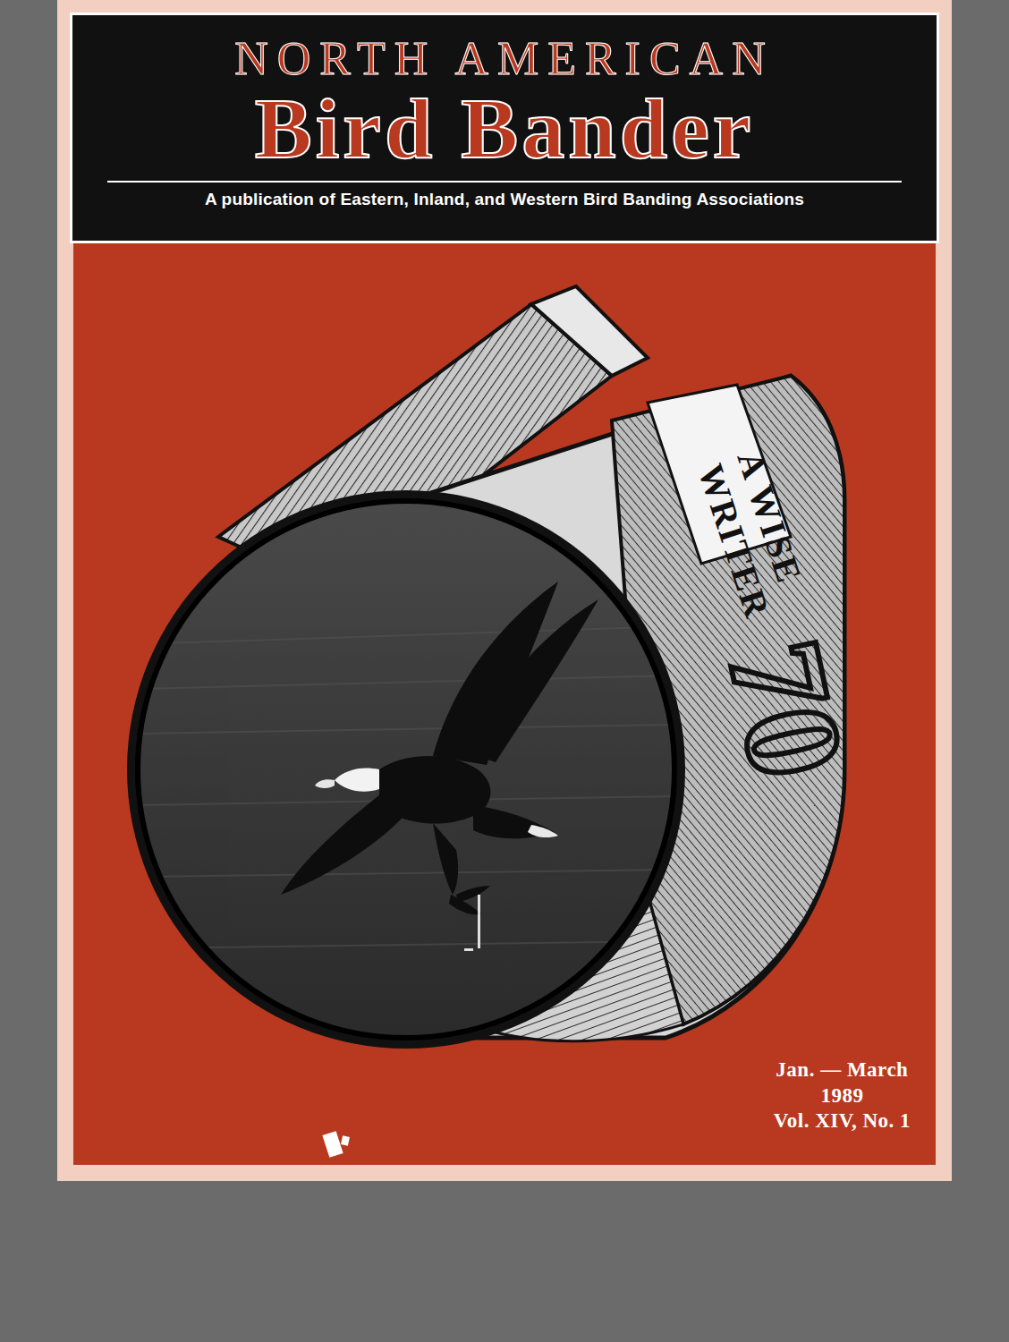NORTH AMERICAN
Bird Bander
A publication of Eastern, Inland, and Western Bird Banding Associations
A WISE WRITER 70
Jan. — March
1989
Vol. XIV, No. 1